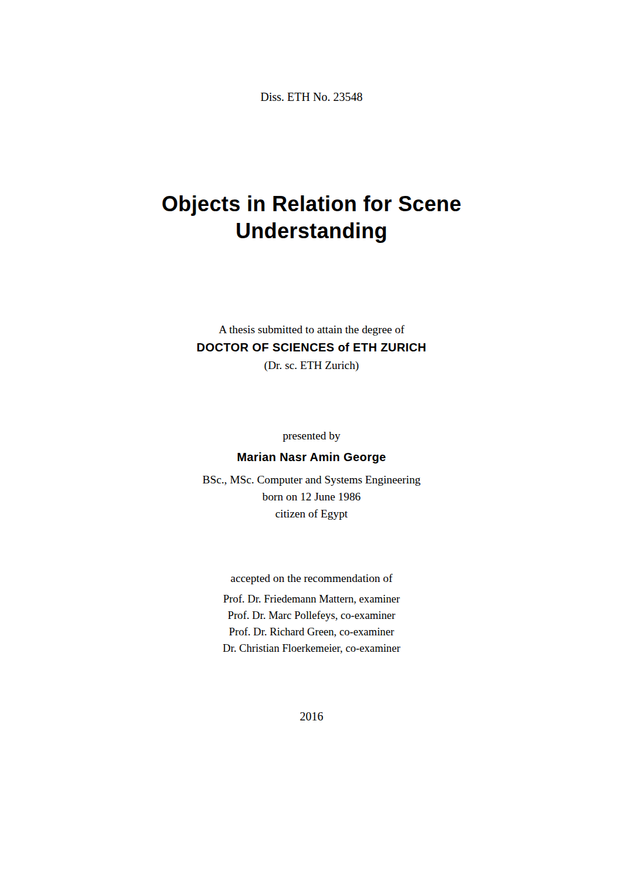Diss. ETH No. 23548
Objects in Relation for Scene Understanding
A thesis submitted to attain the degree of
DOCTOR OF SCIENCES of ETH ZURICH
(Dr. sc. ETH Zurich)
presented by
Marian Nasr Amin George
BSc., MSc. Computer and Systems Engineering
born on 12 June 1986
citizen of Egypt
accepted on the recommendation of
Prof. Dr. Friedemann Mattern, examiner
Prof. Dr. Marc Pollefeys, co-examiner
Prof. Dr. Richard Green, co-examiner
Dr. Christian Floerkemeier, co-examiner
2016